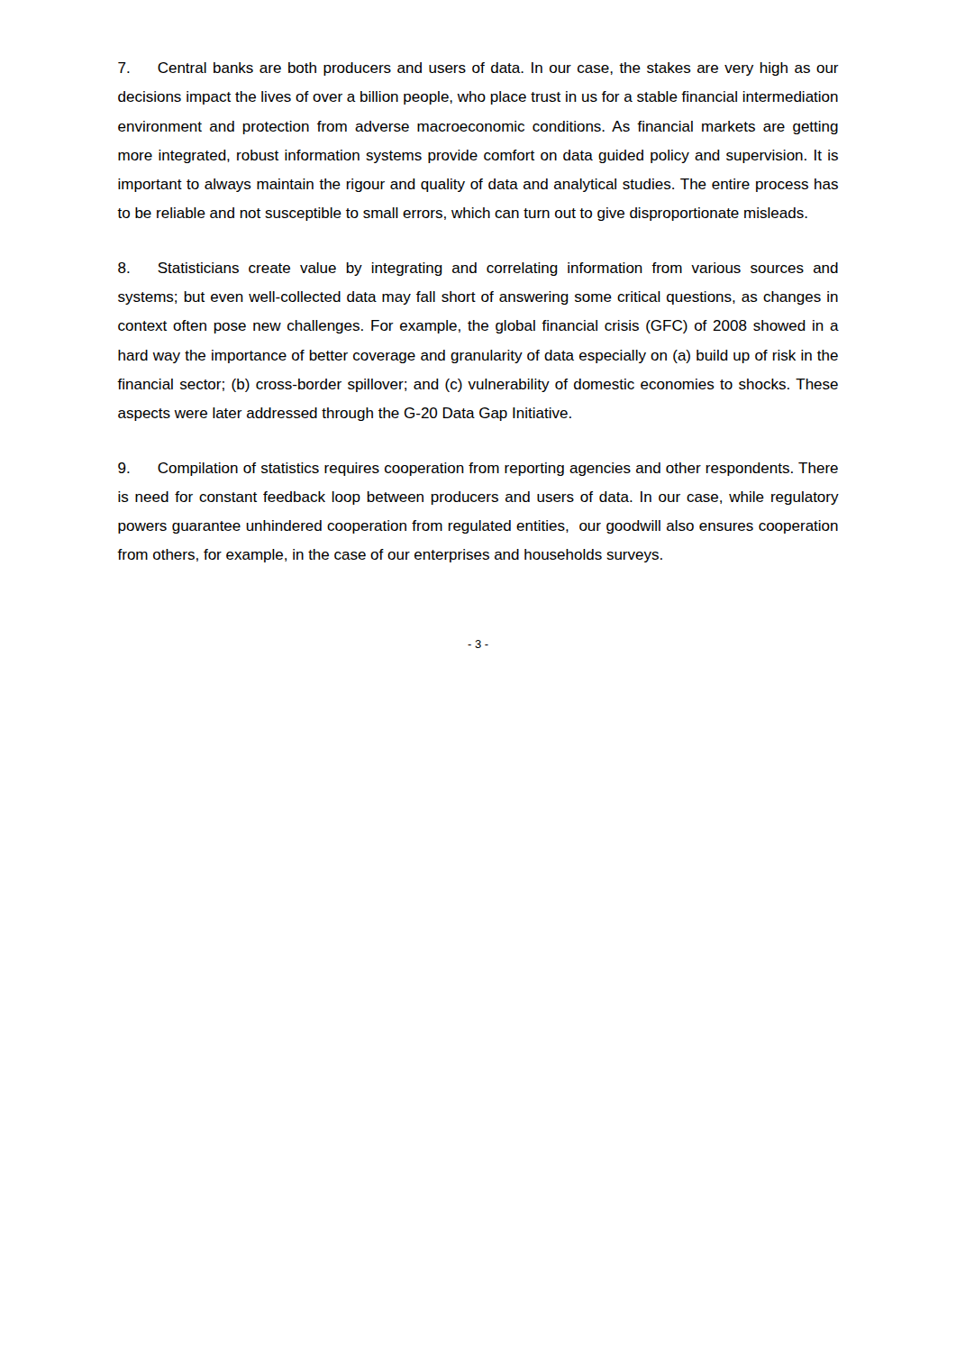7. Central banks are both producers and users of data. In our case, the stakes are very high as our decisions impact the lives of over a billion people, who place trust in us for a stable financial intermediation environment and protection from adverse macroeconomic conditions. As financial markets are getting more integrated, robust information systems provide comfort on data guided policy and supervision. It is important to always maintain the rigour and quality of data and analytical studies. The entire process has to be reliable and not susceptible to small errors, which can turn out to give disproportionate misleads.
8. Statisticians create value by integrating and correlating information from various sources and systems; but even well-collected data may fall short of answering some critical questions, as changes in context often pose new challenges. For example, the global financial crisis (GFC) of 2008 showed in a hard way the importance of better coverage and granularity of data especially on (a) build up of risk in the financial sector; (b) cross-border spillover; and (c) vulnerability of domestic economies to shocks. These aspects were later addressed through the G-20 Data Gap Initiative.
9. Compilation of statistics requires cooperation from reporting agencies and other respondents. There is need for constant feedback loop between producers and users of data. In our case, while regulatory powers guarantee unhindered cooperation from regulated entities, our goodwill also ensures cooperation from others, for example, in the case of our enterprises and households surveys.
- 3 -